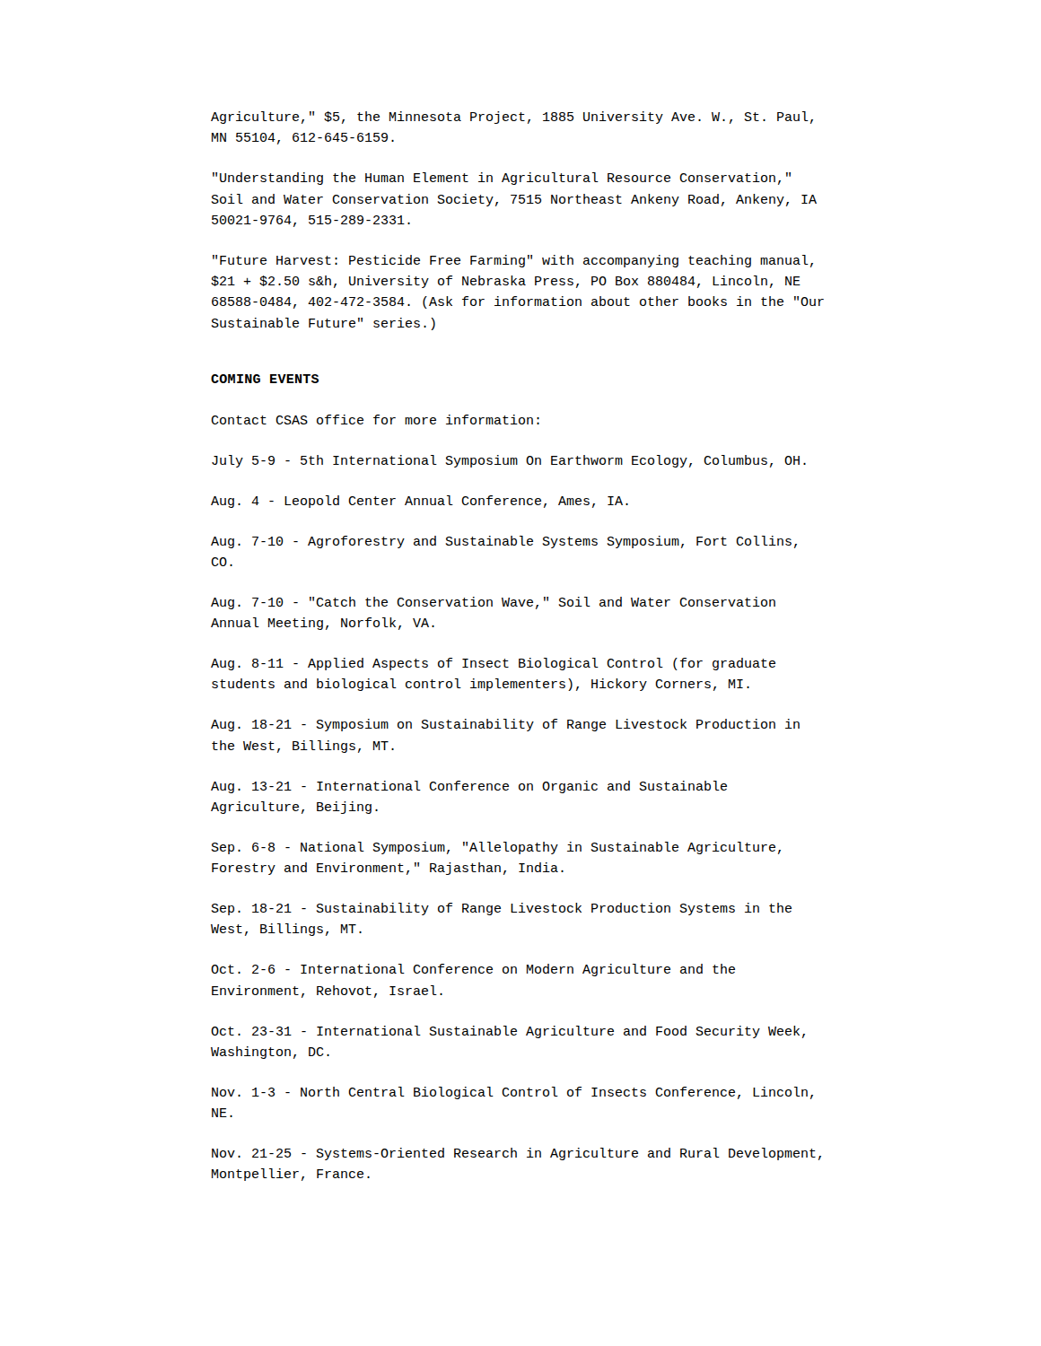Agriculture," $5, the Minnesota Project, 1885 University Ave. W., St. Paul, MN 55104, 612-645-6159.
"Understanding the Human Element in Agricultural Resource Conservation," Soil and Water Conservation Society, 7515 Northeast Ankeny Road, Ankeny, IA 50021-9764, 515-289-2331.
"Future Harvest: Pesticide Free Farming" with accompanying teaching manual, $21 + $2.50 s&h, University of Nebraska Press, PO Box 880484, Lincoln, NE 68588-0484, 402-472-3584. (Ask for information about other books in the "Our Sustainable Future" series.)
COMING EVENTS
Contact CSAS office for more information:
July 5-9 - 5th International Symposium On Earthworm Ecology, Columbus, OH.
Aug. 4 - Leopold Center Annual Conference, Ames, IA.
Aug. 7-10 - Agroforestry and Sustainable Systems Symposium, Fort Collins, CO.
Aug. 7-10 - "Catch the Conservation Wave," Soil and Water Conservation Annual Meeting, Norfolk, VA.
Aug. 8-11 - Applied Aspects of Insect Biological Control (for graduate students and biological control implementers), Hickory Corners, MI.
Aug. 18-21 - Symposium on Sustainability of Range Livestock Production in the West, Billings, MT.
Aug. 13-21 - International Conference on Organic and Sustainable Agriculture, Beijing.
Sep. 6-8 - National Symposium, "Allelopathy in Sustainable Agriculture, Forestry and Environment," Rajasthan, India.
Sep. 18-21 - Sustainability of Range Livestock Production Systems in the West, Billings, MT.
Oct. 2-6 - International Conference on Modern Agriculture and the Environment, Rehovot, Israel.
Oct. 23-31 - International Sustainable Agriculture and Food Security Week, Washington, DC.
Nov. 1-3 - North Central Biological Control of Insects Conference, Lincoln, NE.
Nov. 21-25 - Systems-Oriented Research in Agriculture and Rural Development, Montpellier, France.